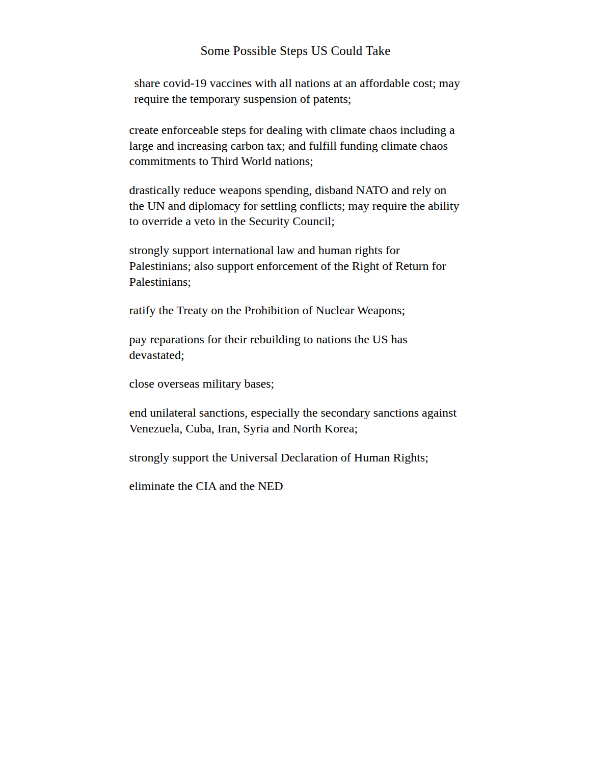Some Possible Steps US Could Take
share covid-19 vaccines with all nations at an affordable cost; may require the temporary suspension of patents;
create enforceable steps for dealing with climate chaos including a large and increasing carbon tax; and fulfill funding climate chaos commitments to Third World nations;
drastically reduce weapons spending, disband NATO and rely on the UN and diplomacy for settling conflicts; may require the ability to override a veto in the Security Council;
strongly support international law and human rights for Palestinians; also support enforcement of the Right of Return for Palestinians;
ratify the Treaty on the Prohibition of Nuclear Weapons;
pay reparations for their rebuilding to nations the US has devastated;
close overseas military bases;
end unilateral sanctions, especially the secondary sanctions against Venezuela, Cuba, Iran, Syria and North Korea;
strongly support the Universal Declaration of Human Rights;
eliminate the CIA and the NED